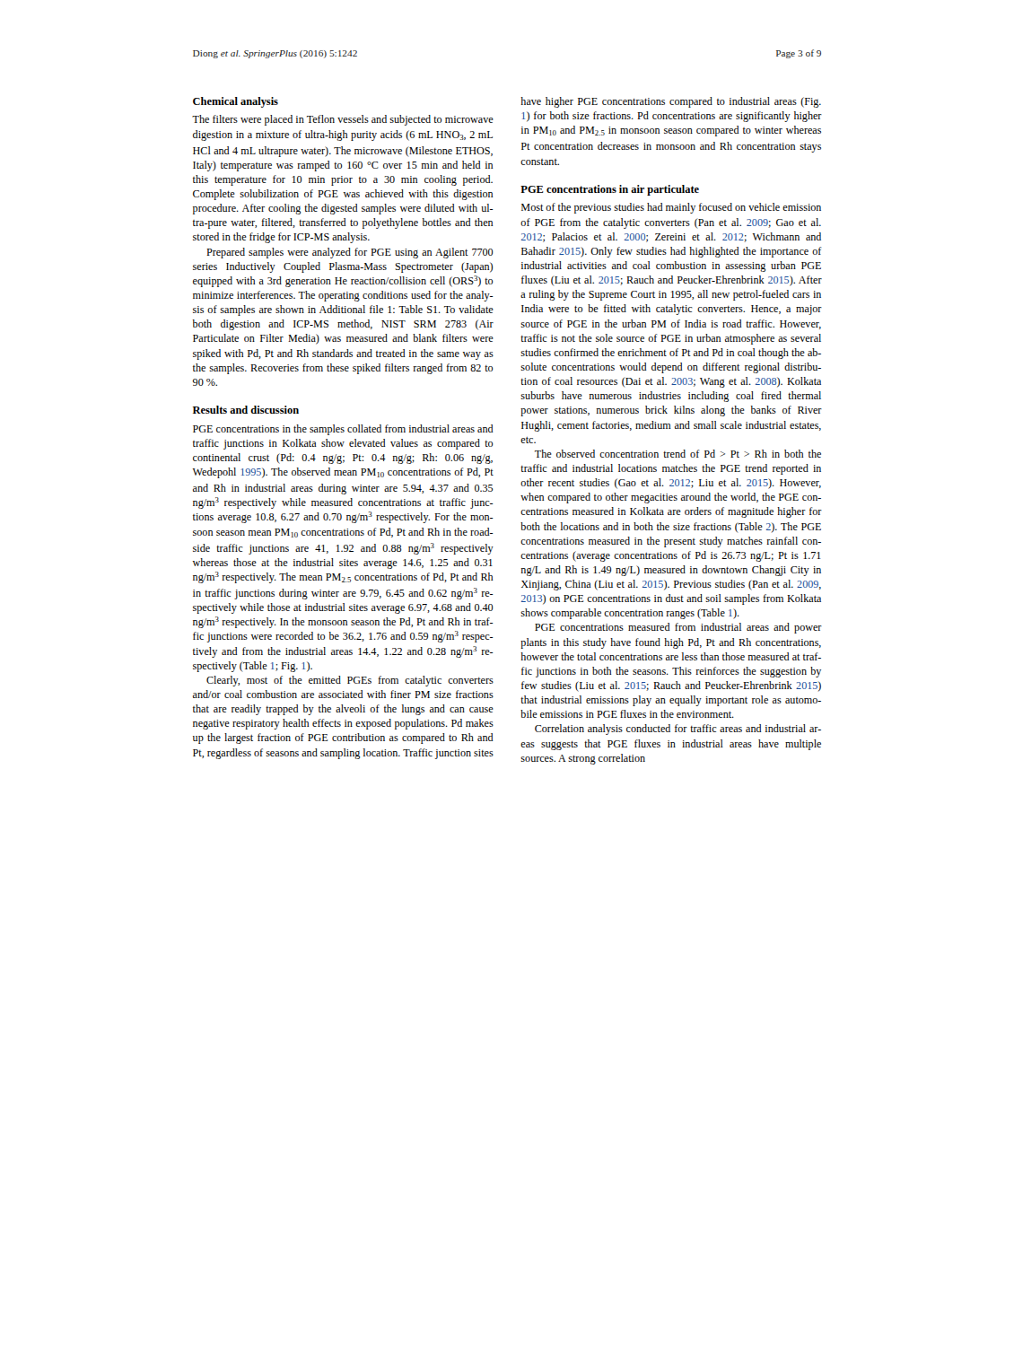Diong et al. SpringerPlus (2016) 5:1242
Page 3 of 9
Chemical analysis
The filters were placed in Teflon vessels and subjected to microwave digestion in a mixture of ultra-high purity acids (6 mL HNO3, 2 mL HCl and 4 mL ultrapure water). The microwave (Milestone ETHOS, Italy) temperature was ramped to 160 °C over 15 min and held in this temperature for 10 min prior to a 30 min cooling period. Complete solubilization of PGE was achieved with this digestion procedure. After cooling the digested samples were diluted with ultra-pure water, filtered, transferred to polyethylene bottles and then stored in the fridge for ICP-MS analysis.
Prepared samples were analyzed for PGE using an Agilent 7700 series Inductively Coupled Plasma-Mass Spectrometer (Japan) equipped with a 3rd generation He reaction/collision cell (ORS3) to minimize interferences. The operating conditions used for the analysis of samples are shown in Additional file 1: Table S1. To validate both digestion and ICP-MS method, NIST SRM 2783 (Air Particulate on Filter Media) was measured and blank filters were spiked with Pd, Pt and Rh standards and treated in the same way as the samples. Recoveries from these spiked filters ranged from 82 to 90 %.
Results and discussion
PGE concentrations in the samples collated from industrial areas and traffic junctions in Kolkata show elevated values as compared to continental crust (Pd: 0.4 ng/g; Pt: 0.4 ng/g; Rh: 0.06 ng/g, Wedepohl 1995). The observed mean PM10 concentrations of Pd, Pt and Rh in industrial areas during winter are 5.94, 4.37 and 0.35 ng/m3 respectively while measured concentrations at traffic junctions average 10.8, 6.27 and 0.70 ng/m3 respectively. For the monsoon season mean PM10 concentrations of Pd, Pt and Rh in the roadside traffic junctions are 41, 1.92 and 0.88 ng/m3 respectively whereas those at the industrial sites average 14.6, 1.25 and 0.31 ng/m3 respectively. The mean PM2.5 concentrations of Pd, Pt and Rh in traffic junctions during winter are 9.79, 6.45 and 0.62 ng/m3 respectively while those at industrial sites average 6.97, 4.68 and 0.40 ng/m3 respectively. In the monsoon season the Pd, Pt and Rh in traffic junctions were recorded to be 36.2, 1.76 and 0.59 ng/m3 respectively and from the industrial areas 14.4, 1.22 and 0.28 ng/m3 respectively (Table 1; Fig. 1).
Clearly, most of the emitted PGEs from catalytic converters and/or coal combustion are associated with finer PM size fractions that are readily trapped by the alveoli of the lungs and can cause negative respiratory health effects in exposed populations. Pd makes up the largest fraction of PGE contribution as compared to Rh and Pt, regardless of seasons and sampling location. Traffic junction sites have higher PGE concentrations compared to industrial areas (Fig. 1) for both size fractions. Pd concentrations are significantly higher in PM10 and PM2.5 in monsoon season compared to winter whereas Pt concentration decreases in monsoon and Rh concentration stays constant.
PGE concentrations in air particulate
Most of the previous studies had mainly focused on vehicle emission of PGE from the catalytic converters (Pan et al. 2009; Gao et al. 2012; Palacios et al. 2000; Zereini et al. 2012; Wichmann and Bahadir 2015). Only few studies had highlighted the importance of industrial activities and coal combustion in assessing urban PGE fluxes (Liu et al. 2015; Rauch and Peucker-Ehrenbrink 2015). After a ruling by the Supreme Court in 1995, all new petrol-fueled cars in India were to be fitted with catalytic converters. Hence, a major source of PGE in the urban PM of India is road traffic. However, traffic is not the sole source of PGE in urban atmosphere as several studies confirmed the enrichment of Pt and Pd in coal though the absolute concentrations would depend on different regional distribution of coal resources (Dai et al. 2003; Wang et al. 2008). Kolkata suburbs have numerous industries including coal fired thermal power stations, numerous brick kilns along the banks of River Hughli, cement factories, medium and small scale industrial estates, etc.
The observed concentration trend of Pd > Pt > Rh in both the traffic and industrial locations matches the PGE trend reported in other recent studies (Gao et al. 2012; Liu et al. 2015). However, when compared to other megacities around the world, the PGE concentrations measured in Kolkata are orders of magnitude higher for both the locations and in both the size fractions (Table 2). The PGE concentrations measured in the present study matches rainfall concentrations (average concentrations of Pd is 26.73 ng/L; Pt is 1.71 ng/L and Rh is 1.49 ng/L) measured in downtown Changji City in Xinjiang, China (Liu et al. 2015). Previous studies (Pan et al. 2009, 2013) on PGE concentrations in dust and soil samples from Kolkata shows comparable concentration ranges (Table 1).
PGE concentrations measured from industrial areas and power plants in this study have found high Pd, Pt and Rh concentrations, however the total concentrations are less than those measured at traffic junctions in both the seasons. This reinforces the suggestion by few studies (Liu et al. 2015; Rauch and Peucker-Ehrenbrink 2015) that industrial emissions play an equally important role as automobile emissions in PGE fluxes in the environment.
Correlation analysis conducted for traffic areas and industrial areas suggests that PGE fluxes in industrial areas have multiple sources. A strong correlation